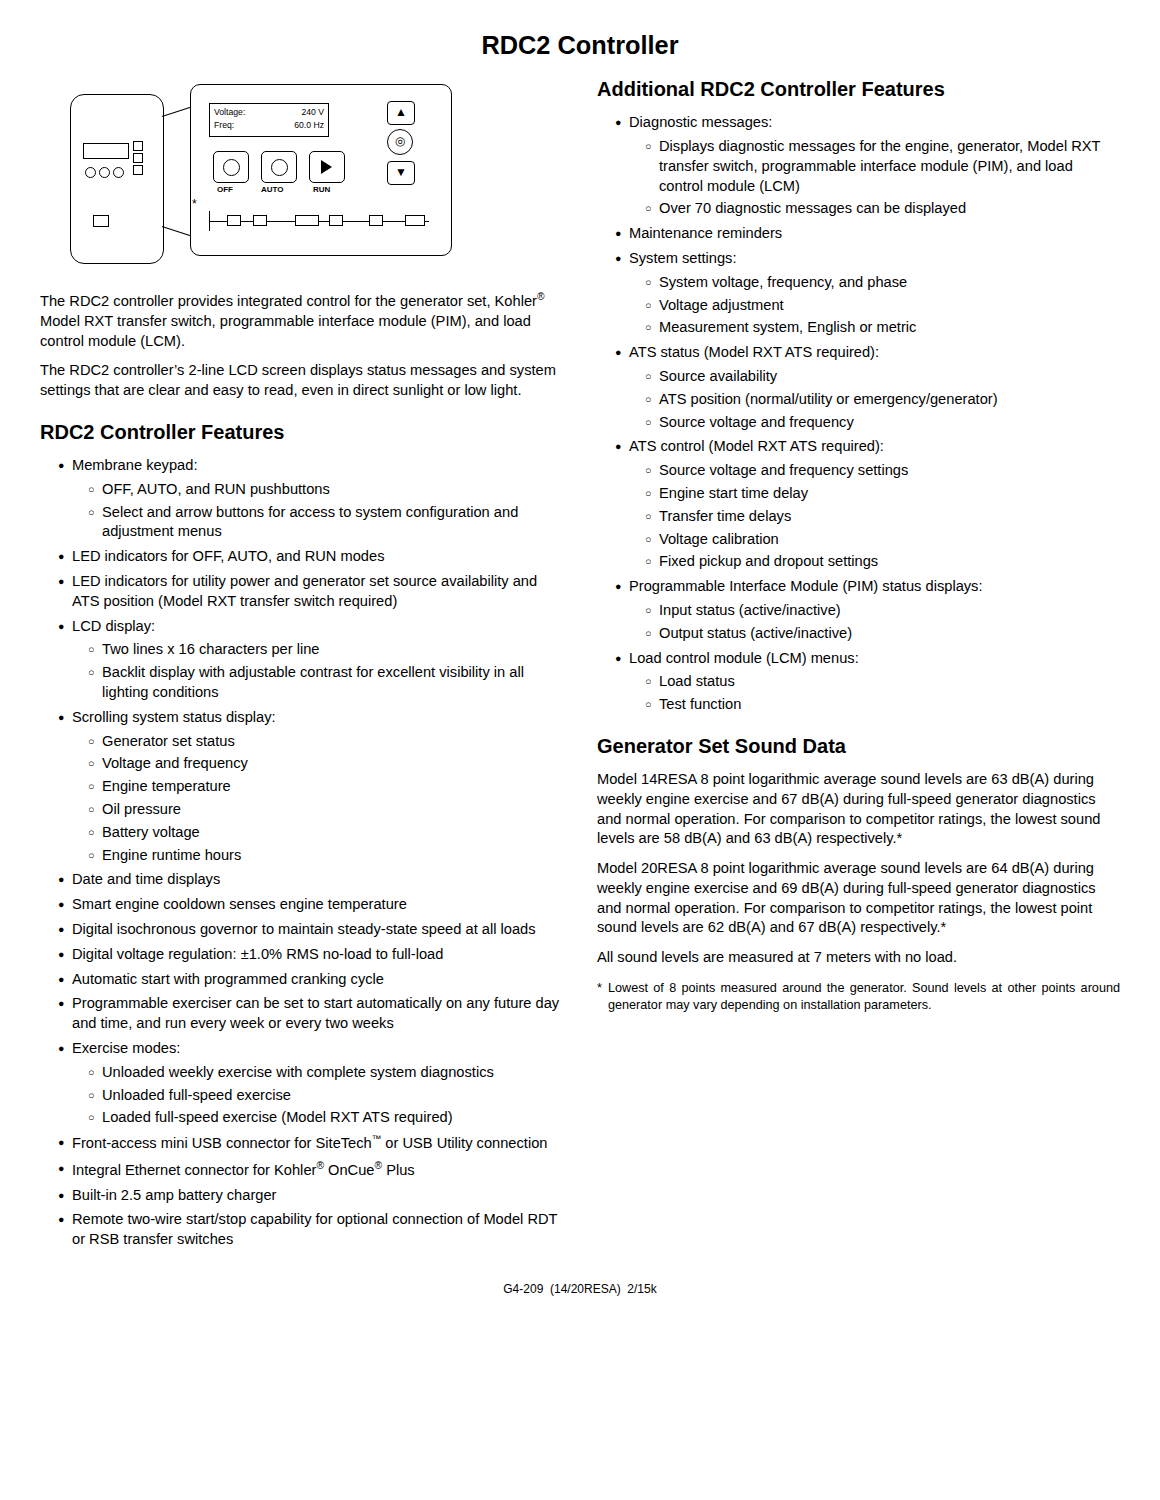RDC2 Controller
Voltage: 240 V
Freq: 60.0 Hz
▲
◎
▼
OFF
AUTO
RUN
*
The RDC2 controller provides integrated control for the generator set, Kohler® Model RXT transfer switch, programmable interface module (PIM), and load control module (LCM).
The RDC2 controller’s 2-line LCD screen displays status messages and system settings that are clear and easy to read, even in direct sunlight or low light.
RDC2 Controller Features
Membrane keypad:
OFF, AUTO, and RUN pushbuttons
Select and arrow buttons for access to system configuration and adjustment menus
LED indicators for OFF, AUTO, and RUN modes
LED indicators for utility power and generator set source availability and ATS position (Model RXT transfer switch required)
LCD display:
Two lines x 16 characters per line
Backlit display with adjustable contrast for excellent visibility in all lighting conditions
Scrolling system status display:
Generator set status
Voltage and frequency
Engine temperature
Oil pressure
Battery voltage
Engine runtime hours
Date and time displays
Smart engine cooldown senses engine temperature
Digital isochronous governor to maintain steady-state speed at all loads
Digital voltage regulation: ±1.0% RMS no-load to full-load
Automatic start with programmed cranking cycle
Programmable exerciser can be set to start automatically on any future day and time, and run every week or every two weeks
Exercise modes:
Unloaded weekly exercise with complete system diagnostics
Unloaded full-speed exercise
Loaded full-speed exercise (Model RXT ATS required)
Front-access mini USB connector for SiteTech™ or USB Utility connection
Integral Ethernet connector for Kohler® OnCue® Plus
Built-in 2.5 amp battery charger
Remote two-wire start/stop capability for optional connection of Model RDT or RSB transfer switches
Additional RDC2 Controller Features
Diagnostic messages:
Displays diagnostic messages for the engine, generator, Model RXT transfer switch, programmable interface module (PIM), and load control module (LCM)
Over 70 diagnostic messages can be displayed
Maintenance reminders
System settings:
System voltage, frequency, and phase
Voltage adjustment
Measurement system, English or metric
ATS status (Model RXT ATS required):
Source availability
ATS position (normal/utility or emergency/generator)
Source voltage and frequency
ATS control (Model RXT ATS required):
Source voltage and frequency settings
Engine start time delay
Transfer time delays
Voltage calibration
Fixed pickup and dropout settings
Programmable Interface Module (PIM) status displays:
Input status (active/inactive)
Output status (active/inactive)
Load control module (LCM) menus:
Load status
Test function
Generator Set Sound Data
Model 14RESA 8 point logarithmic average sound levels are 63 dB(A) during weekly engine exercise and 67 dB(A) during full-speed generator diagnostics and normal operation. For comparison to competitor ratings, the lowest sound levels are 58 dB(A) and 63 dB(A) respectively.*
Model 20RESA 8 point logarithmic average sound levels are 64 dB(A) during weekly engine exercise and 69 dB(A) during full-speed generator diagnostics and normal operation. For comparison to competitor ratings, the lowest point sound levels are 62 dB(A) and 67 dB(A) respectively.*
All sound levels are measured at 7 meters with no load.
*
Lowest of 8 points measured around the generator. Sound levels at other points around generator may vary depending on installation parameters.
G4-209 (14/20RESA) 2/15k